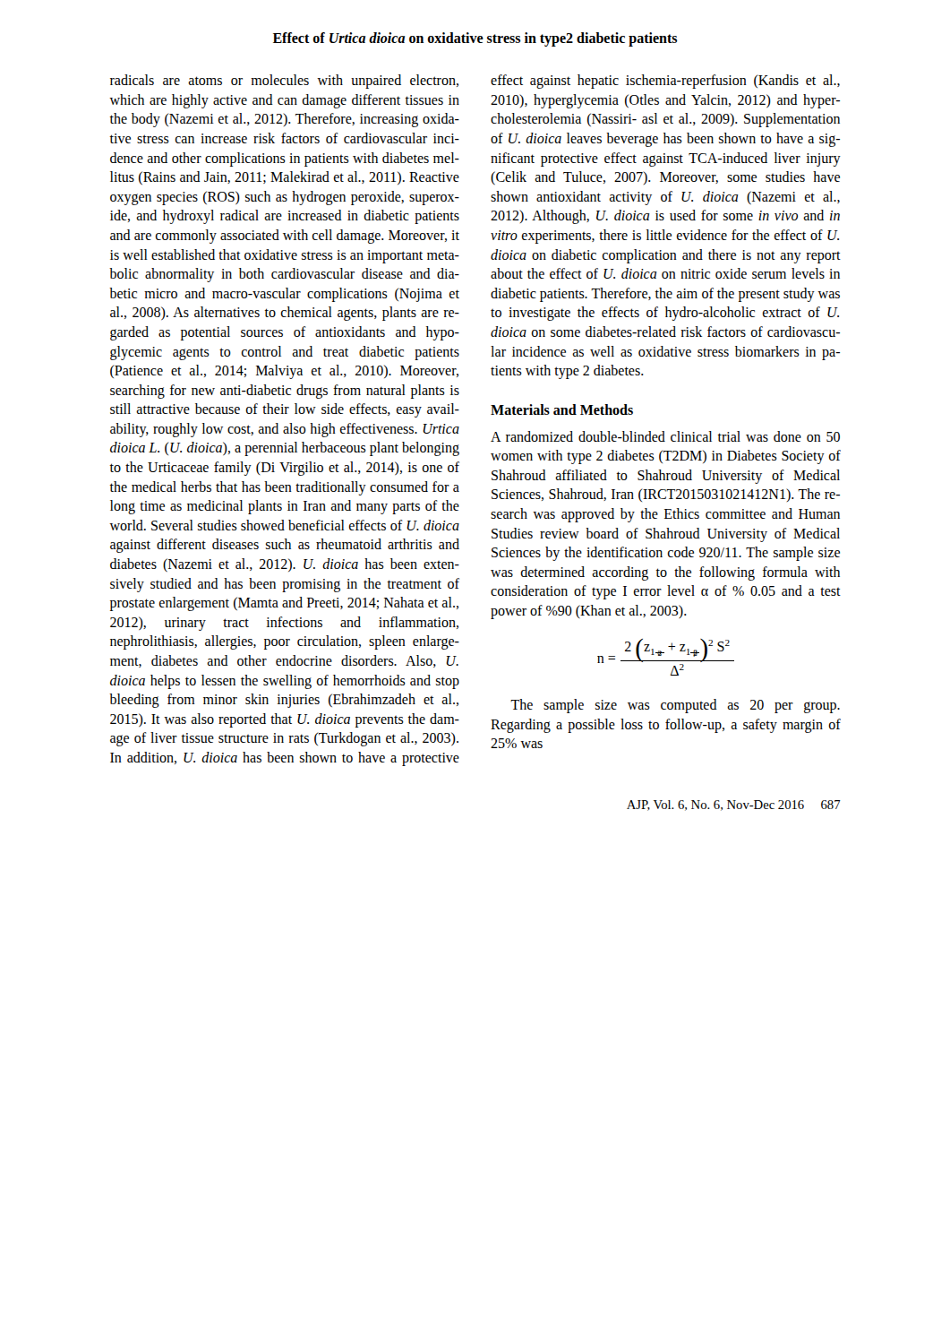Effect of Urtica dioica on oxidative stress in type2 diabetic patients
radicals are atoms or molecules with unpaired electron, which are highly active and can damage different tissues in the body (Nazemi et al., 2012). Therefore, increasing oxidative stress can increase risk factors of cardiovascular incidence and other complications in patients with diabetes mellitus (Rains and Jain, 2011; Malekirad et al., 2011). Reactive oxygen species (ROS) such as hydrogen peroxide, superoxide, and hydroxyl radical are increased in diabetic patients and are commonly associated with cell damage. Moreover, it is well established that oxidative stress is an important metabolic abnormality in both cardiovascular disease and diabetic micro and macro-vascular complications (Nojima et al., 2008). As alternatives to chemical agents, plants are regarded as potential sources of antioxidants and hypoglycemic agents to control and treat diabetic patients (Patience et al., 2014; Malviya et al., 2010). Moreover, searching for new anti-diabetic drugs from natural plants is still attractive because of their low side effects, easy availability, roughly low cost, and also high effectiveness. Urtica dioica L. (U. dioica), a perennial herbaceous plant belonging to the Urticaceae family (Di Virgilio et al., 2014), is one of the medical herbs that has been traditionally consumed for a long time as medicinal plants in Iran and many parts of the world. Several studies showed beneficial effects of U. dioica against different diseases such as rheumatoid arthritis and diabetes (Nazemi et al., 2012). U. dioica has been extensively studied and has been promising in the treatment of prostate enlargement (Mamta and Preeti, 2014; Nahata et al., 2012), urinary tract infections and inflammation, nephrolithiasis, allergies, poor circulation, spleen enlargement, diabetes and other endocrine disorders. Also, U. dioica helps to lessen the swelling of hemorrhoids and stop bleeding from minor skin injuries (Ebrahimzadeh et al., 2015). It was also reported that U. dioica prevents the damage of liver tissue structure in rats (Turkdogan et al., 2003). In addition, U. dioica has been shown to have a protective effect against hepatic ischemia-reperfusion (Kandis et al., 2010), hyperglycemia (Otles and Yalcin, 2012) and hyper-cholesterolemia (Nassiri- asl et al., 2009). Supplementation of U. dioica leaves beverage has been shown to have a significant protective effect against TCA-induced liver injury (Celik and Tuluce, 2007). Moreover, some studies have shown antioxidant activity of U. dioica (Nazemi et al., 2012). Although, U. dioica is used for some in vivo and in vitro experiments, there is little evidence for the effect of U. dioica on diabetic complication and there is not any report about the effect of U. dioica on nitric oxide serum levels in diabetic patients. Therefore, the aim of the present study was to investigate the effects of hydro-alcoholic extract of U. dioica on some diabetes-related risk factors of cardiovascular incidence as well as oxidative stress biomarkers in patients with type 2 diabetes.
Materials and Methods
A randomized double-blinded clinical trial was done on 50 women with type 2 diabetes (T2DM) in Diabetes Society of Shahroud affiliated to Shahroud University of Medical Sciences, Shahroud, Iran (IRCT2015031021412N1). The research was approved by the Ethics committee and Human Studies review board of Shahroud University of Medical Sciences by the identification code 920/11. The sample size was determined according to the following formula with consideration of type I error level α of % 0.05 and a test power of %90 (Khan et al., 2003).
| n = | 2 ( z 1 α 2 + z 1 β 2 ) 2 S 2 Δ 2 |
The sample size was computed as 20 per group. Regarding a possible loss to follow-up, a safety margin of 25% was
AJP, Vol. 6, No. 6, Nov-Dec 2016 687